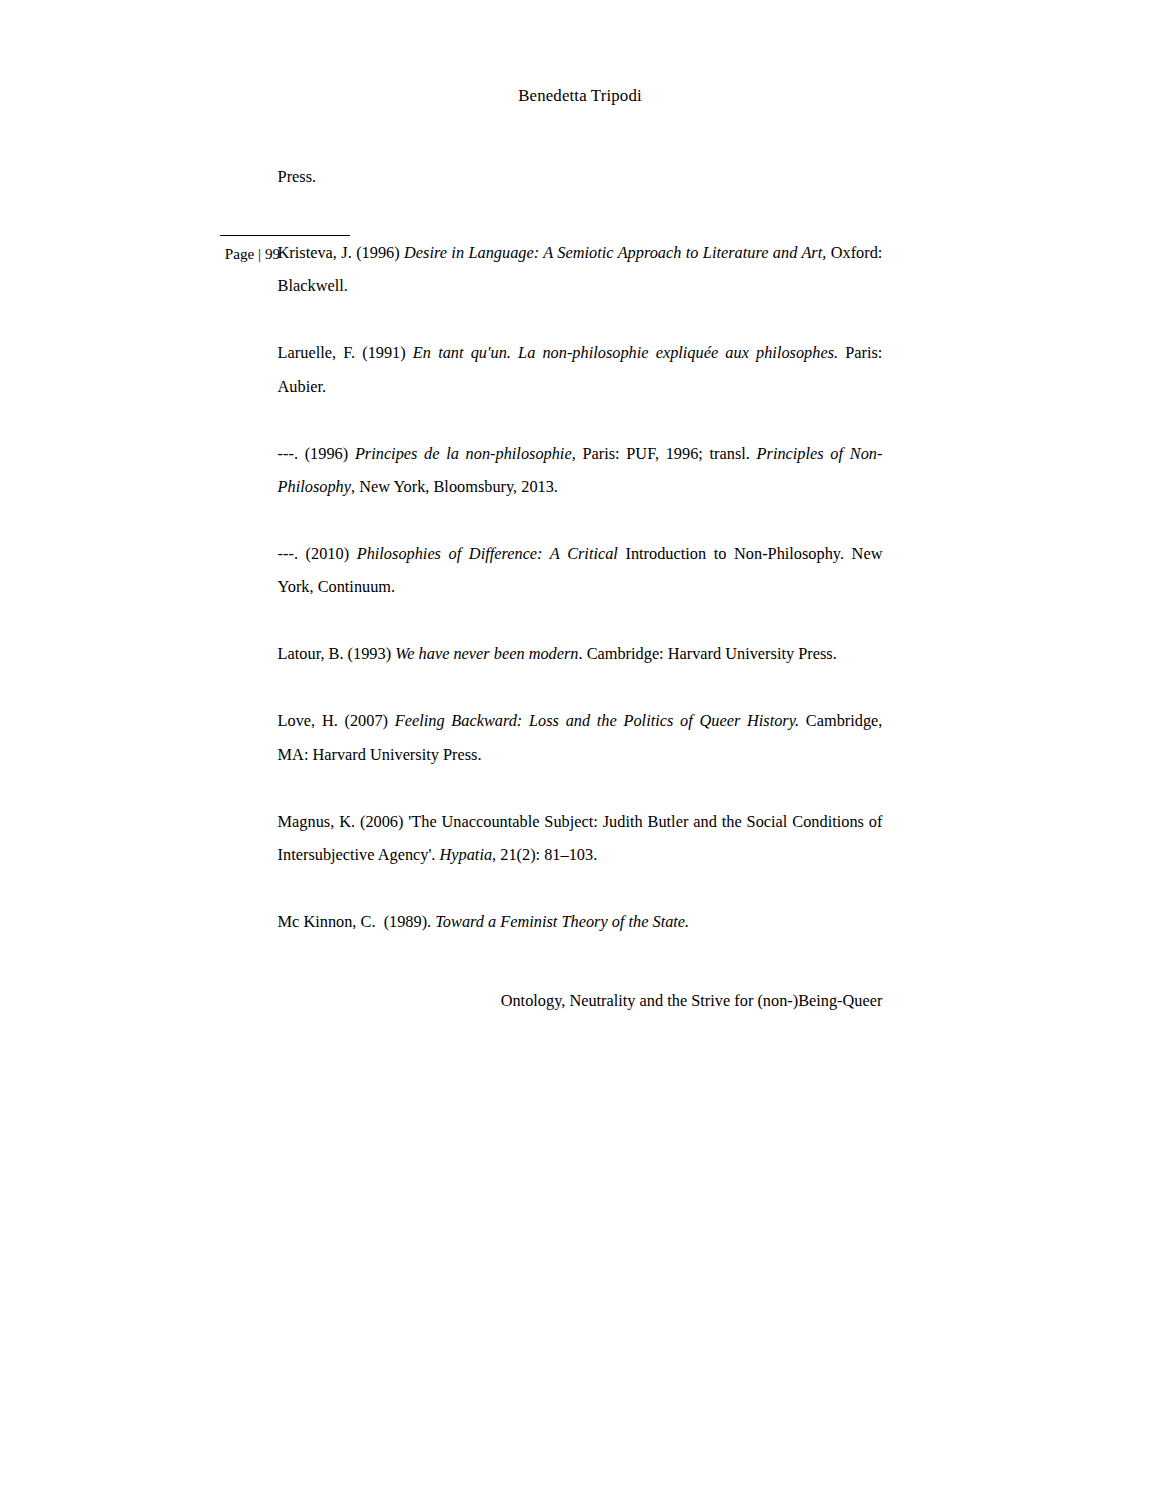Benedetta Tripodi
Page | 99
Press.
Kristeva, J. (1996) Desire in Language: A Semiotic Approach to Literature and Art, Oxford: Blackwell.
Laruelle, F. (1991) En tant qu'un. La non-philosophie expliquée aux philosophes. Paris: Aubier.
---. (1996) Principes de la non-philosophie, Paris: PUF, 1996; transl. Principles of Non-Philosophy, New York, Bloomsbury, 2013.
---. (2010) Philosophies of Difference: A Critical Introduction to Non-Philosophy. New York, Continuum.
Latour, B. (1993) We have never been modern. Cambridge: Harvard University Press.
Love, H. (2007) Feeling Backward: Loss and the Politics of Queer History. Cambridge, MA: Harvard University Press.
Magnus, K. (2006) 'The Unaccountable Subject: Judith Butler and the Social Conditions of Intersubjective Agency'. Hypatia, 21(2): 81–103.
Mc Kinnon, C. (1989). Toward a Feminist Theory of the State.
Ontology, Neutrality and the Strive for (non-)Being-Queer